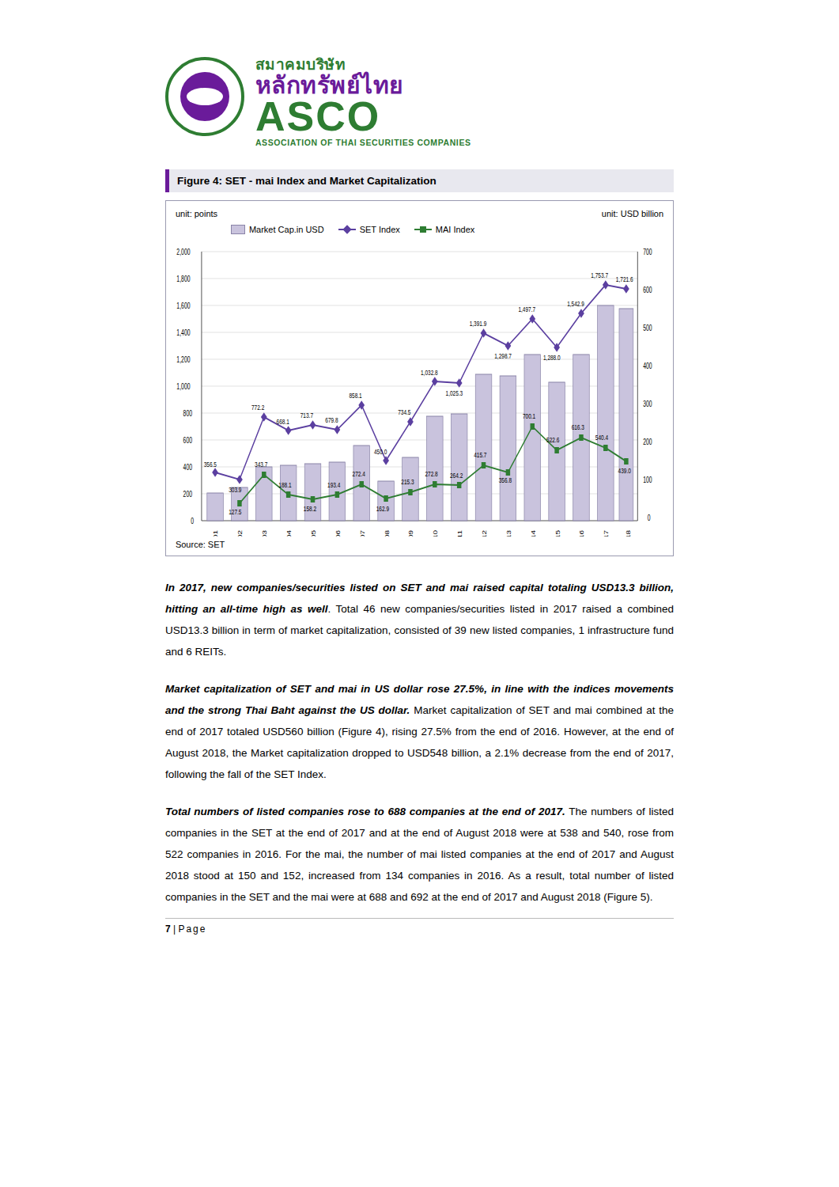สมาคมบริษัท
หลักทรัพย์ไทย
ASCO
ASSOCIATION OF THAI SECURITIES COMPANIES
Figure 4: SET - mai Index and Market Capitalization
unit: points unit: USD billion
Market Cap.in USD SET Index MAI Index
2,000 1,800 1,600 1,400 1,200 1,000 800 600 400 200 0 700 600 500 400 300 200 100 0 356.5 303.9 772.2 668.1 713.7 679.8 858.1 450.0 734.5 1,032.8 1,025.3 1,391.9 1,298.7 1,497.7 1,288.0 1,542.9 1,753.7 1,721.6 127.5 343.7 188.1 158.2 193.4 272.4 162.9 215.3 272.8 264.2 415.7 356.8 700.1 522.6 616.3 540.4 439.0 2001 2002 2003 2004 2005 2006 2007 2008 2009 2010 2011 2012 2013 2014 2015 2016 2017 Aug-18
Source: SET
In 2017, new companies/securities listed on SET and mai raised capital totaling USD13.3 billion, hitting an all-time high as well. Total 46 new companies/securities listed in 2017 raised a combined USD13.3 billion in term of market capitalization, consisted of 39 new listed companies, 1 infrastructure fund and 6 REITs.
Market capitalization of SET and mai in US dollar rose 27.5%, in line with the indices movements and the strong Thai Baht against the US dollar. Market capitalization of SET and mai combined at the end of 2017 totaled USD560 billion (Figure 4), rising 27.5% from the end of 2016. However, at the end of August 2018, the Market capitalization dropped to USD548 billion, a 2.1% decrease from the end of 2017, following the fall of the SET Index.
Total numbers of listed companies rose to 688 companies at the end of 2017. The numbers of listed companies in the SET at the end of 2017 and at the end of August 2018 were at 538 and 540, rose from 522 companies in 2016. For the mai, the number of mai listed companies at the end of 2017 and August 2018 stood at 150 and 152, increased from 134 companies in 2016. As a result, total number of listed companies in the SET and the mai were at 688 and 692 at the end of 2017 and August 2018 (Figure 5).
7 | Page